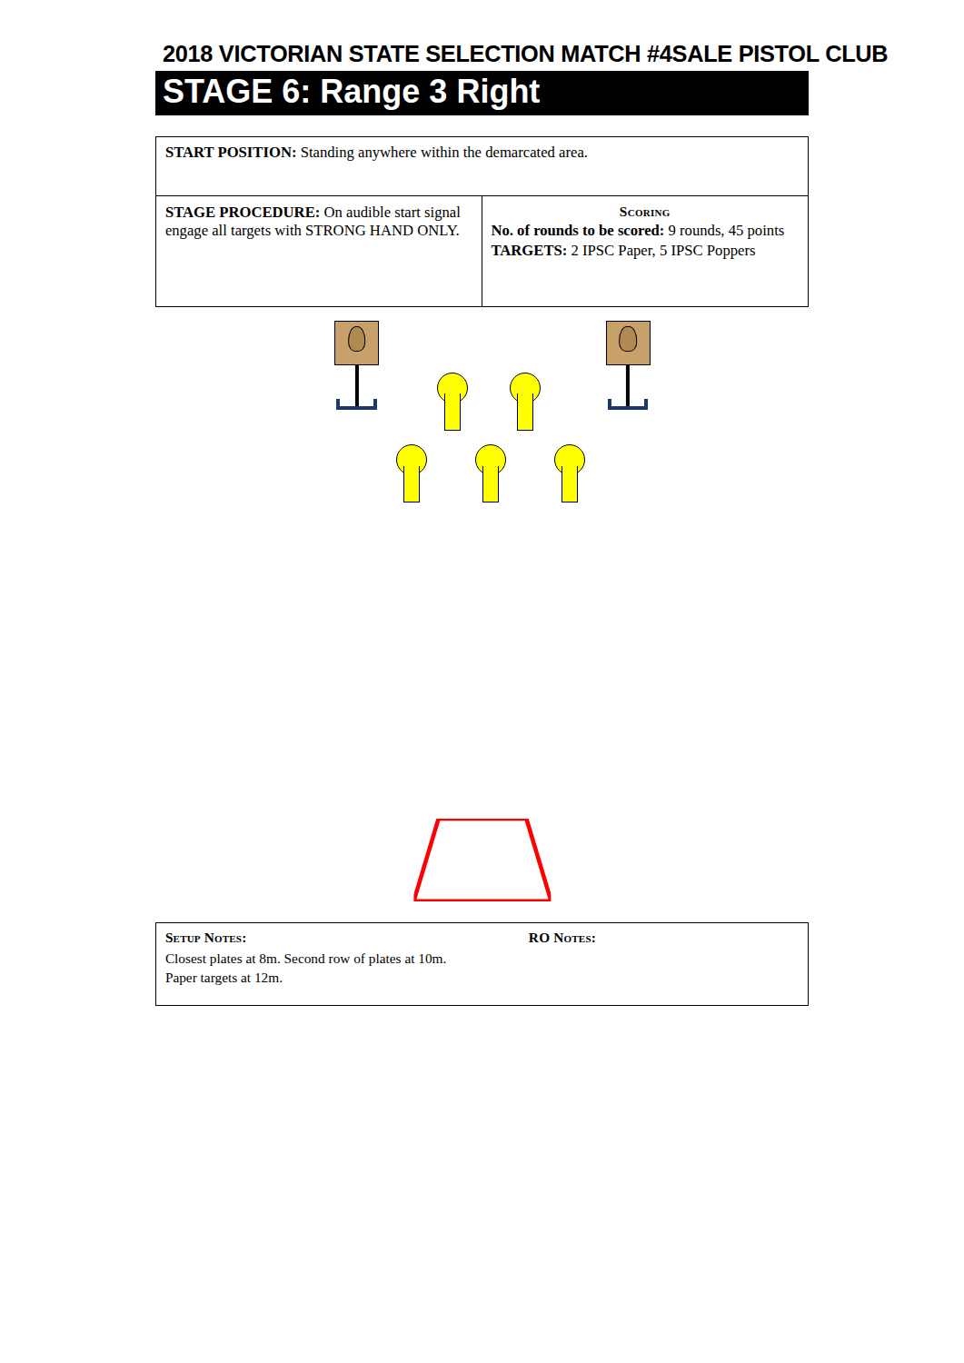2018 VICTORIAN STATE SELECTION MATCH #4
SALE PISTOL CLUB
STAGE 6: Range 3 Right
| START POSITION: Standing anywhere within the demarcated area. |
| STAGE PROCEDURE: On audible start signal engage all targets with STRONG HAND ONLY. | Scoring No. of rounds to be scored: 9 rounds, 45 points TARGETS: 2 IPSC Paper, 5 IPSC Poppers |
| Setup Notes: RO Notes: Closest plates at 8m. Second row of plates at 10m. Paper targets at 12m. |